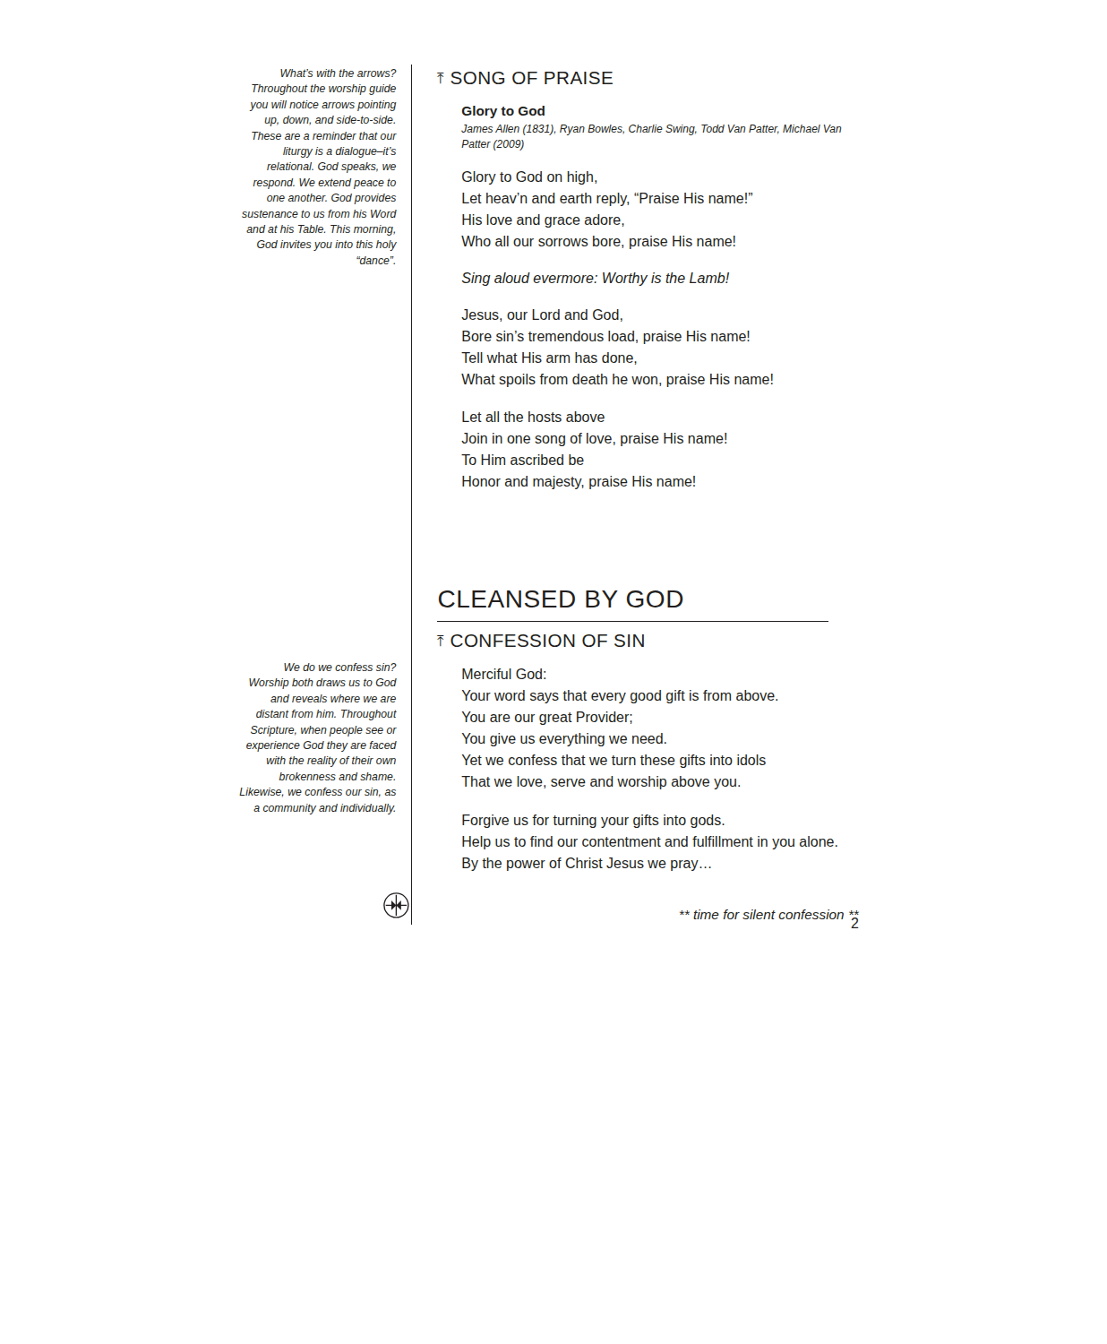What’s with the arrows?
Throughout the worship guide you will notice arrows pointing up, down, and side-to-side. These are a reminder that our liturgy is a dialogue–it’s relational. God speaks, we respond. We extend peace to one another. God provides sustenance to us from his Word and at his Table. This morning, God invites you into this holy “dance”.
We do we confess sin?
Worship both draws us to God and reveals where we are distant from him. Throughout Scripture, when people see or experience God they are faced with the reality of their own brokenness and shame. Likewise, we confess our sin, as a community and individually.
⤒SONG OF PRAISE
Glory to God
James Allen (1831), Ryan Bowles, Charlie Swing, Todd Van Patter, Michael Van Patter (2009)
Glory to God on high,
Let heav’n and earth reply, “Praise His name!”
His love and grace adore,
Who all our sorrows bore, praise His name!
Sing aloud evermore: Worthy is the Lamb!
Jesus, our Lord and God,
Bore sin’s tremendous load, praise His name!
Tell what His arm has done,
What spoils from death he won, praise His name!
Let all the hosts above
Join in one song of love, praise His name!
To Him ascribed be
Honor and majesty, praise His name!
CLEANSED BY GOD
⤒CONFESSION OF SIN
Merciful God:
Your word says that every good gift is from above.
You are our great Provider;
You give us everything we need.
Yet we confess that we turn these gifts into idols
That we love, serve and worship above you.
Forgive us for turning your gifts into gods.
Help us to find our contentment and fulfillment in you alone.
By the power of Christ Jesus we pray…
** time for silent confession **
2